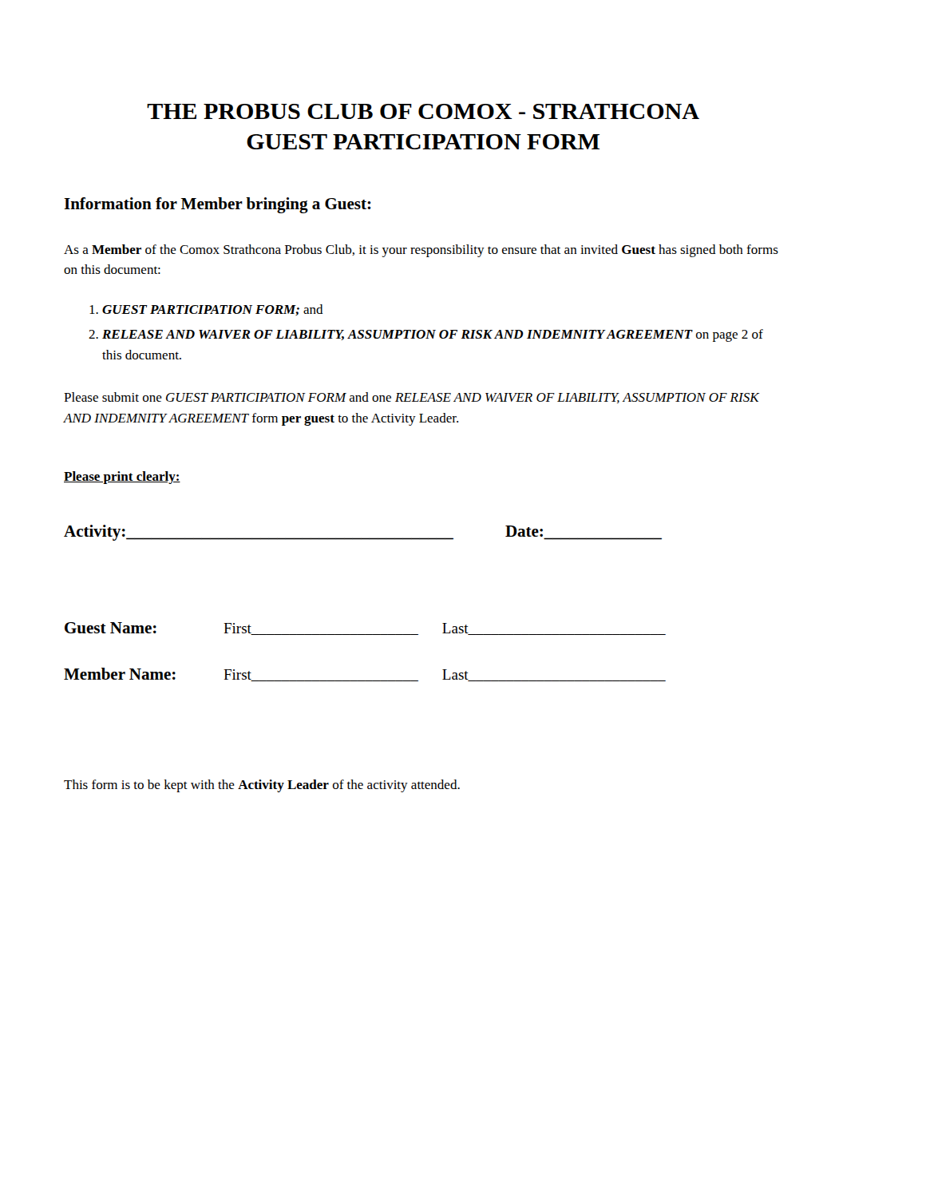THE PROBUS CLUB OF COMOX - STRATHCONA
GUEST PARTICIPATION FORM
Information for Member bringing a Guest:
As a Member of the Comox Strathcona Probus Club, it is your responsibility to ensure that an invited Guest has signed both forms on this document:
GUEST PARTICIPATION FORM; and
RELEASE AND WAIVER OF LIABILITY, ASSUMPTION OF RISK AND INDEMNITY AGREEMENT on page 2 of this document.
Please submit one GUEST PARTICIPATION FORM and one RELEASE AND WAIVER OF LIABILITY, ASSUMPTION OF RISK AND INDEMNITY AGREEMENT form per guest to the Activity Leader.
Please print clearly:
Activity:_______________________________________ Date:______________
Guest Name: First______________________Last__________________________
Member Name: First______________________Last__________________________
This form is to be kept with the Activity Leader of the activity attended.